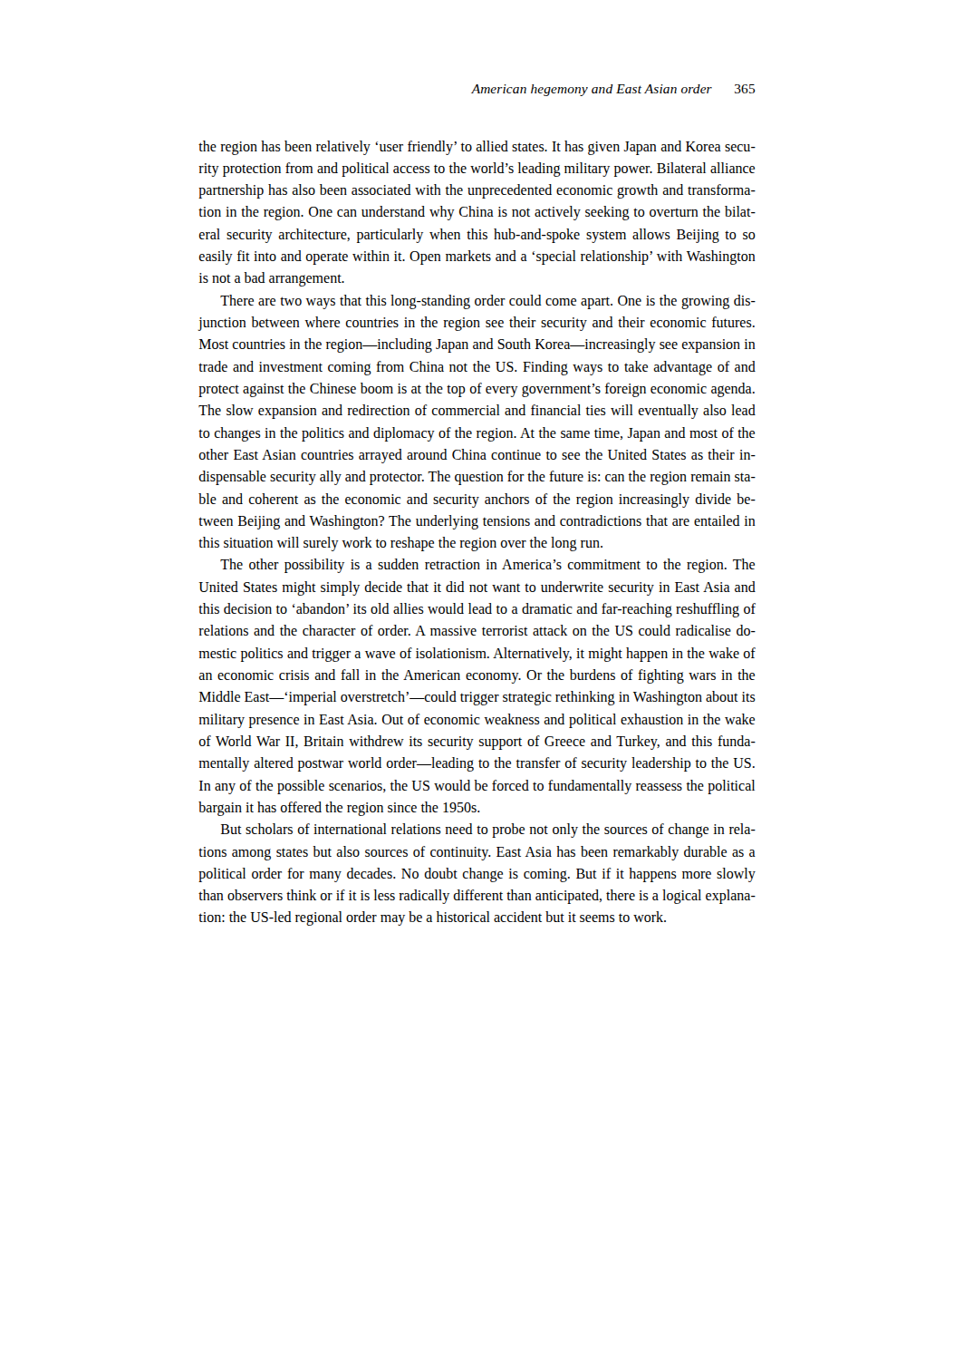American hegemony and East Asian order365
the region has been relatively ‘user friendly’ to allied states. It has given Japan and Korea security protection from and political access to the world’s leading military power. Bilateral alliance partnership has also been associated with the unprecedented economic growth and transformation in the region. One can understand why China is not actively seeking to overturn the bilateral security architecture, particularly when this hub-and-spoke system allows Beijing to so easily fit into and operate within it. Open markets and a ‘special relationship’ with Washington is not a bad arrangement.
There are two ways that this long-standing order could come apart. One is the growing disjunction between where countries in the region see their security and their economic futures. Most countries in the region—including Japan and South Korea—increasingly see expansion in trade and investment coming from China not the US. Finding ways to take advantage of and protect against the Chinese boom is at the top of every government’s foreign economic agenda. The slow expansion and redirection of commercial and financial ties will eventually also lead to changes in the politics and diplomacy of the region. At the same time, Japan and most of the other East Asian countries arrayed around China continue to see the United States as their indispensable security ally and protector. The question for the future is: can the region remain stable and coherent as the economic and security anchors of the region increasingly divide between Beijing and Washington? The underlying tensions and contradictions that are entailed in this situation will surely work to reshape the region over the long run.
The other possibility is a sudden retraction in America’s commitment to the region. The United States might simply decide that it did not want to underwrite security in East Asia and this decision to ‘abandon’ its old allies would lead to a dramatic and far-reaching reshuffling of relations and the character of order. A massive terrorist attack on the US could radicalise domestic politics and trigger a wave of isolationism. Alternatively, it might happen in the wake of an economic crisis and fall in the American economy. Or the burdens of fighting wars in the Middle East—‘imperial overstretch’—could trigger strategic rethinking in Washington about its military presence in East Asia. Out of economic weakness and political exhaustion in the wake of World War II, Britain withdrew its security support of Greece and Turkey, and this fundamentally altered postwar world order—leading to the transfer of security leadership to the US. In any of the possible scenarios, the US would be forced to fundamentally reassess the political bargain it has offered the region since the 1950s.
But scholars of international relations need to probe not only the sources of change in relations among states but also sources of continuity. East Asia has been remarkably durable as a political order for many decades. No doubt change is coming. But if it happens more slowly than observers think or if it is less radically different than anticipated, there is a logical explanation: the US-led regional order may be a historical accident but it seems to work.